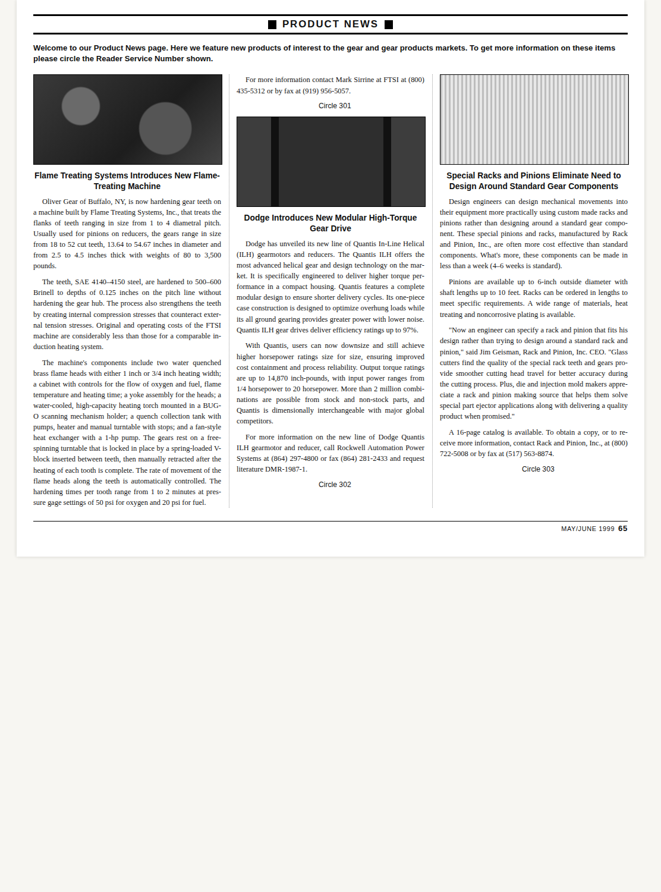Product News
Welcome to our Product News page. Here we feature new products of interest to the gear and gear products markets. To get more information on these items please circle the Reader Service Number shown.
Flame Treating Systems Introduces New Flame-Treating Machine
Oliver Gear of Buffalo, NY, is now hardening gear teeth on a machine built by Flame Treating Systems, Inc., that treats the flanks of teeth ranging in size from 1 to 4 diametral pitch. Usually used for pinions on reducers, the gears range in size from 18 to 52 cut teeth, 13.64 to 54.67 inches in diameter and from 2.5 to 4.5 inches thick with weights of 80 to 3,500 pounds.
The teeth, SAE 4140–4150 steel, are hardened to 500–600 Brinell to depths of 0.125 inches on the pitch line without hardening the gear hub. The process also strengthens the teeth by creating internal compression stresses that counteract external tension stresses. Original and operating costs of the FTSI machine are considerably less than those for a comparable induction heating system.
The machine's components include two water quenched brass flame heads with either 1 inch or 3/4 inch heating width; a cabinet with controls for the flow of oxygen and fuel, flame temperature and heating time; a yoke assembly for the heads; a water-cooled, high-capacity heating torch mounted in a BUG-O scanning mechanism holder; a quench collection tank with pumps, heater and manual turntable with stops; and a fan-style heat exchanger with a 1-hp pump. The gears rest on a free-spinning turntable that is locked in place by a spring-loaded V-block inserted between teeth, then manually retracted after the heating of each tooth is complete. The rate of movement of the flame heads along the teeth is automatically controlled. The hardening times per tooth range from 1 to 2 minutes at pressure gage settings of 50 psi for oxygen and 20 psi for fuel.
For more information contact Mark Sirrine at FTSI at (800) 435-5312 or by fax at (919) 956-5057.
Circle 301
Dodge Introduces New Modular High-Torque Gear Drive
Dodge has unveiled its new line of Quantis In-Line Helical (ILH) gearmotors and reducers. The Quantis ILH offers the most advanced helical gear and design technology on the market. It is specifically engineered to deliver higher torque performance in a compact housing. Quantis features a complete modular design to ensure shorter delivery cycles. Its one-piece case construction is designed to optimize overhung loads while its all ground gearing provides greater power with lower noise. Quantis ILH gear drives deliver efficiency ratings up to 97%.
With Quantis, users can now downsize and still achieve higher horsepower ratings size for size, ensuring improved cost containment and process reliability. Output torque ratings are up to 14,870 inch-pounds, with input power ranges from 1/4 horsepower to 20 horsepower. More than 2 million combinations are possible from stock and non-stock parts, and Quantis is dimensionally interchangeable with major global competitors.
For more information on the new line of Dodge Quantis ILH gearmotor and reducer, call Rockwell Automation Power Systems at (864) 297-4800 or fax (864) 281-2433 and request literature DMR-1987-1.
Circle 302
Special Racks and Pinions Eliminate Need to Design Around Standard Gear Components
Design engineers can design mechanical movements into their equipment more practically using custom made racks and pinions rather than designing around a standard gear component. These special pinions and racks, manufactured by Rack and Pinion, Inc., are often more cost effective than standard components. What's more, these components can be made in less than a week (4–6 weeks is standard).
Pinions are available up to 6-inch outside diameter with shaft lengths up to 10 feet. Racks can be ordered in lengths to meet specific requirements. A wide range of materials, heat treating and noncorrosive plating is available.
"Now an engineer can specify a rack and pinion that fits his design rather than trying to design around a standard rack and pinion," said Jim Geisman, Rack and Pinion, Inc. CEO. "Glass cutters find the quality of the special rack teeth and gears provide smoother cutting head travel for better accuracy during the cutting process. Plus, die and injection mold makers appreciate a rack and pinion making source that helps them solve special part ejector applications along with delivering a quality product when promised."
A 16-page catalog is available. To obtain a copy, or to receive more information, contact Rack and Pinion, Inc., at (800) 722-5008 or by fax at (517) 563-8874.
Circle 303
MAY/JUNE 199965